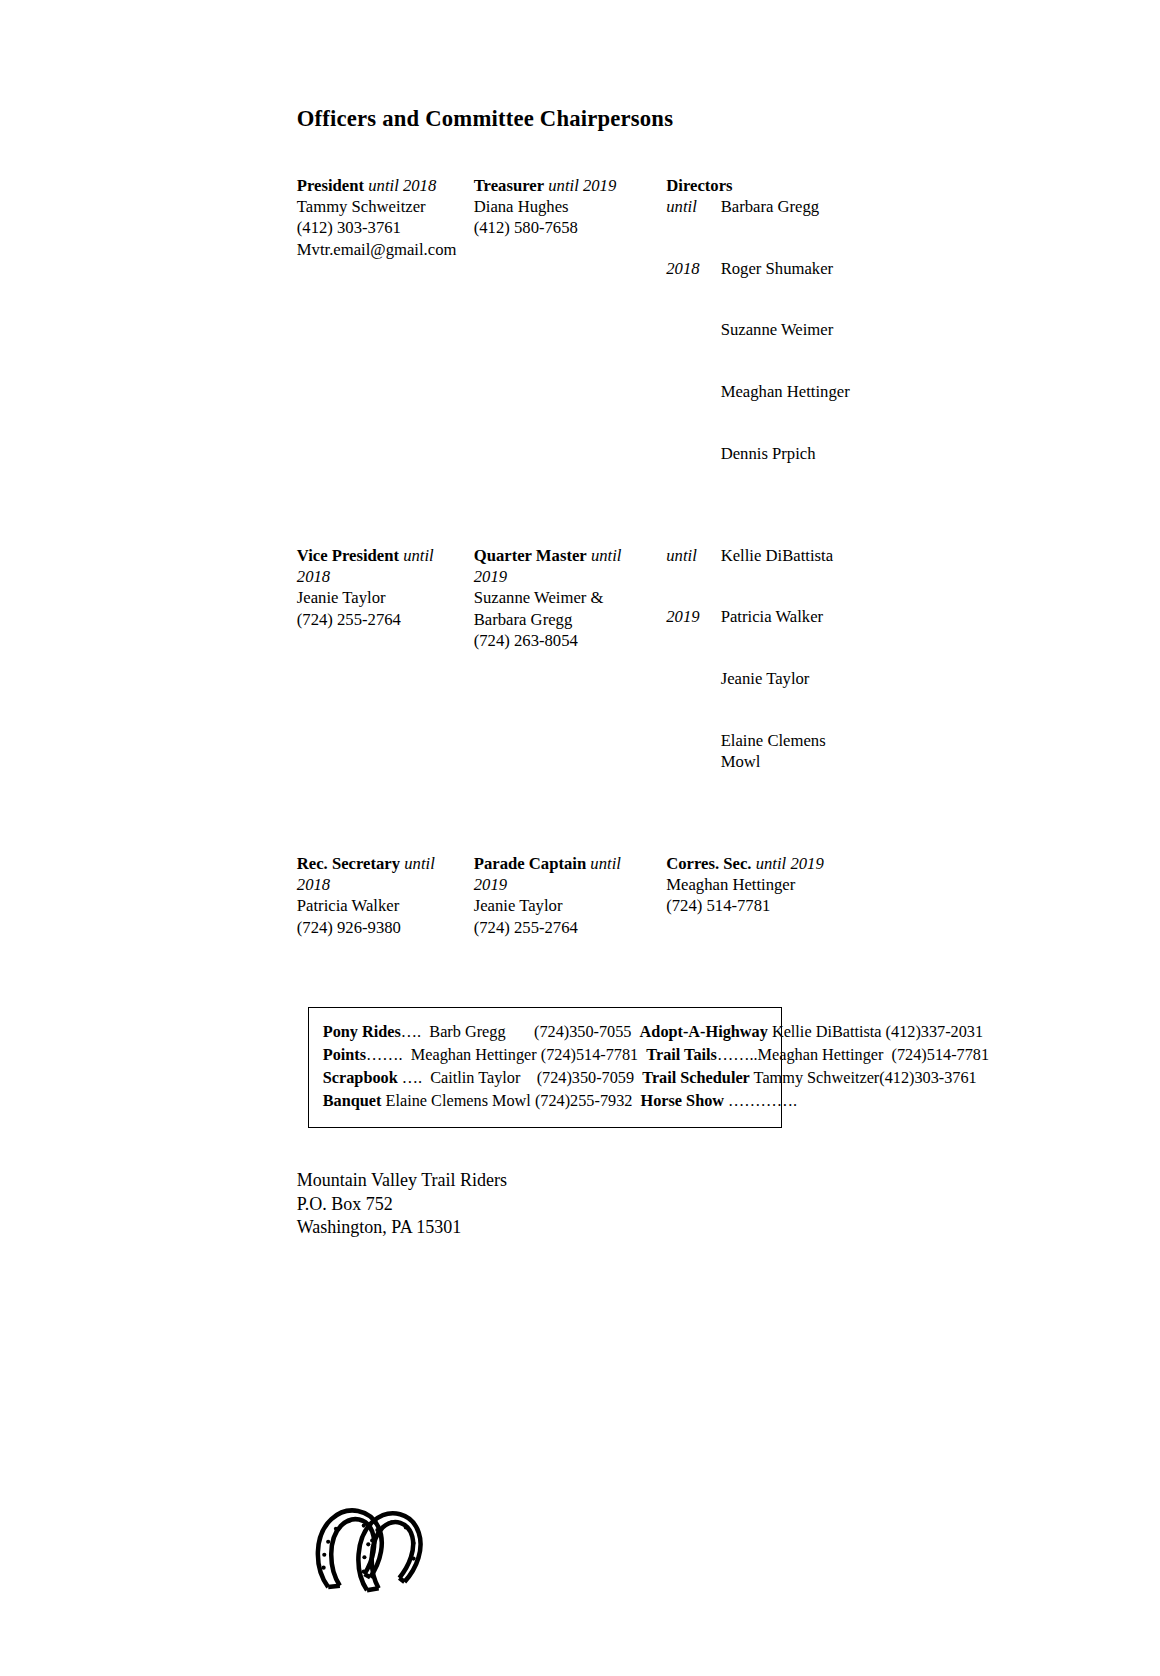Officers and Committee Chairpersons
| President until 2018 Tammy Schweitzer (412) 303-3761 Mvtr.email@gmail.com | Treasurer until 2019 Diana Hughes (412) 580-7658 | Directors / until / Barbara Gregg / / 2018 / Roger Shumaker / / / Suzanne Weimer / / / Meaghan Hettinger / / / Dennis Prpich / |
| Vice President until 2018 Jeanie Taylor (724) 255-2764 | Quarter Master until 2019 Suzanne Weimer & Barbara Gregg (724) 263-8054 | / until / Kellie DiBattista / / 2019 / Patricia Walker / / / Jeanie Taylor / / / Elaine Clemens Mowl / |
| Rec. Secretary until 2018 Patricia Walker (724) 926-9380 | Parade Captain until 2019 Jeanie Taylor (724) 255-2764 | Corres. Sec. until 2019 Meaghan Hettinger (724) 514-7781 |
Pony Rides…. Barb Gregg (724)350-7055 Adopt-A-Highway Kellie DiBattista (412)337-2031
Points……. Meaghan Hettinger (724)514-7781 Trail Tails……..Meaghan Hettinger (724)514-7781
Scrapbook …. Caitlin Taylor (724)350-7059 Trail Scheduler Tammy Schweitzer(412)303-3761
Banquet Elaine Clemens Mowl (724)255-7932 Horse Show ………….
Mountain Valley Trail Riders
P.O. Box 752
Washington, PA 15301